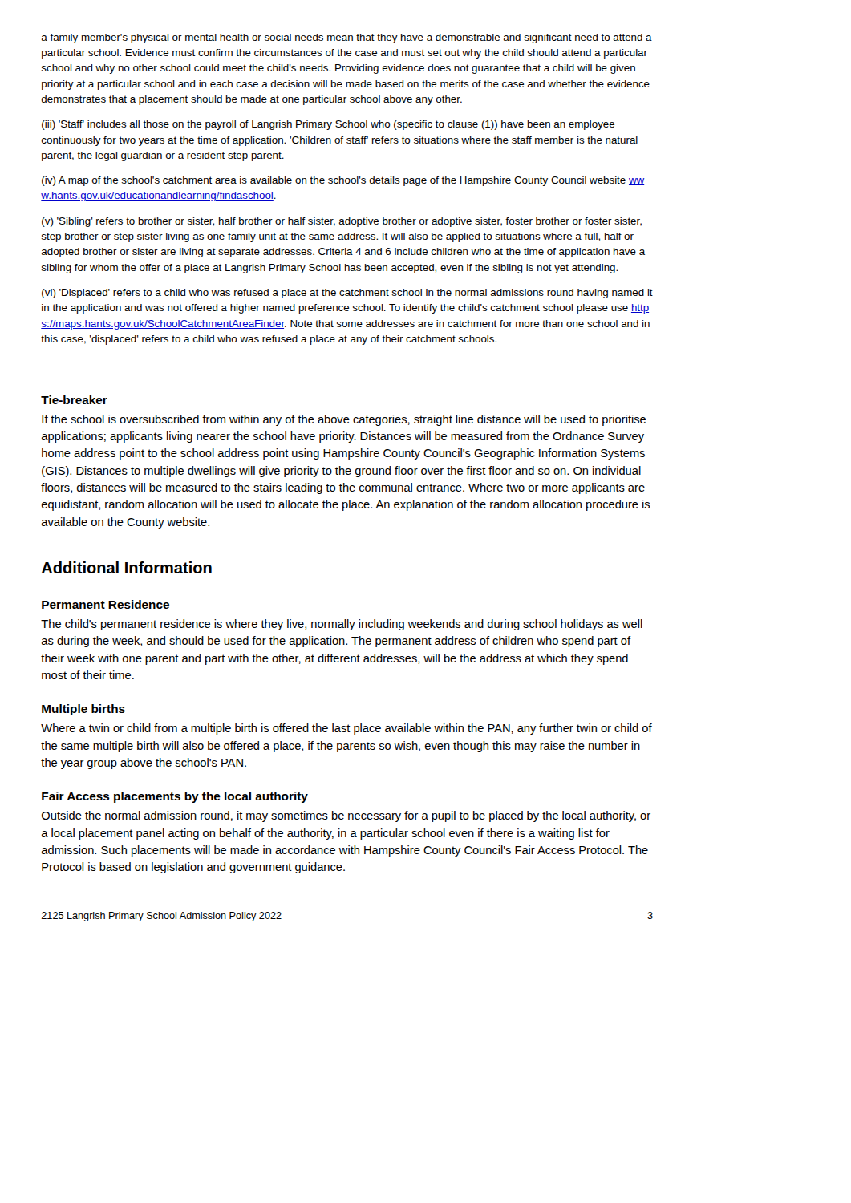a family member's physical or mental health or social needs mean that they have a demonstrable and significant need to attend a particular school. Evidence must confirm the circumstances of the case and must set out why the child should attend a particular school and why no other school could meet the child's needs. Providing evidence does not guarantee that a child will be given priority at a particular school and in each case a decision will be made based on the merits of the case and whether the evidence demonstrates that a placement should be made at one particular school above any other.
(iii) 'Staff' includes all those on the payroll of Langrish Primary School who (specific to clause (1)) have been an employee continuously for two years at the time of application. 'Children of staff' refers to situations where the staff member is the natural parent, the legal guardian or a resident step parent.
(iv) A map of the school's catchment area is available on the school's details page of the Hampshire County Council website www.hants.gov.uk/educationandlearning/findaschool.
(v) 'Sibling' refers to brother or sister, half brother or half sister, adoptive brother or adoptive sister, foster brother or foster sister, step brother or step sister living as one family unit at the same address. It will also be applied to situations where a full, half or adopted brother or sister are living at separate addresses. Criteria 4 and 6 include children who at the time of application have a sibling for whom the offer of a place at Langrish Primary School has been accepted, even if the sibling is not yet attending.
(vi) 'Displaced' refers to a child who was refused a place at the catchment school in the normal admissions round having named it in the application and was not offered a higher named preference school. To identify the child's catchment school please use https://maps.hants.gov.uk/SchoolCatchmentAreaFinder. Note that some addresses are in catchment for more than one school and in this case, 'displaced' refers to a child who was refused a place at any of their catchment schools.
Tie-breaker
If the school is oversubscribed from within any of the above categories, straight line distance will be used to prioritise applications; applicants living nearer the school have priority. Distances will be measured from the Ordnance Survey home address point to the school address point using Hampshire County Council's Geographic Information Systems (GIS). Distances to multiple dwellings will give priority to the ground floor over the first floor and so on. On individual floors, distances will be measured to the stairs leading to the communal entrance. Where two or more applicants are equidistant, random allocation will be used to allocate the place. An explanation of the random allocation procedure is available on the County website.
Additional Information
Permanent Residence
The child's permanent residence is where they live, normally including weekends and during school holidays as well as during the week, and should be used for the application. The permanent address of children who spend part of their week with one parent and part with the other, at different addresses, will be the address at which they spend most of their time.
Multiple births
Where a twin or child from a multiple birth is offered the last place available within the PAN, any further twin or child of the same multiple birth will also be offered a place, if the parents so wish, even though this may raise the number in the year group above the school's PAN.
Fair Access placements by the local authority
Outside the normal admission round, it may sometimes be necessary for a pupil to be placed by the local authority, or a local placement panel acting on behalf of the authority, in a particular school even if there is a waiting list for admission. Such placements will be made in accordance with Hampshire County Council's Fair Access Protocol. The Protocol is based on legislation and government guidance.
2125 Langrish Primary School Admission Policy 2022 3